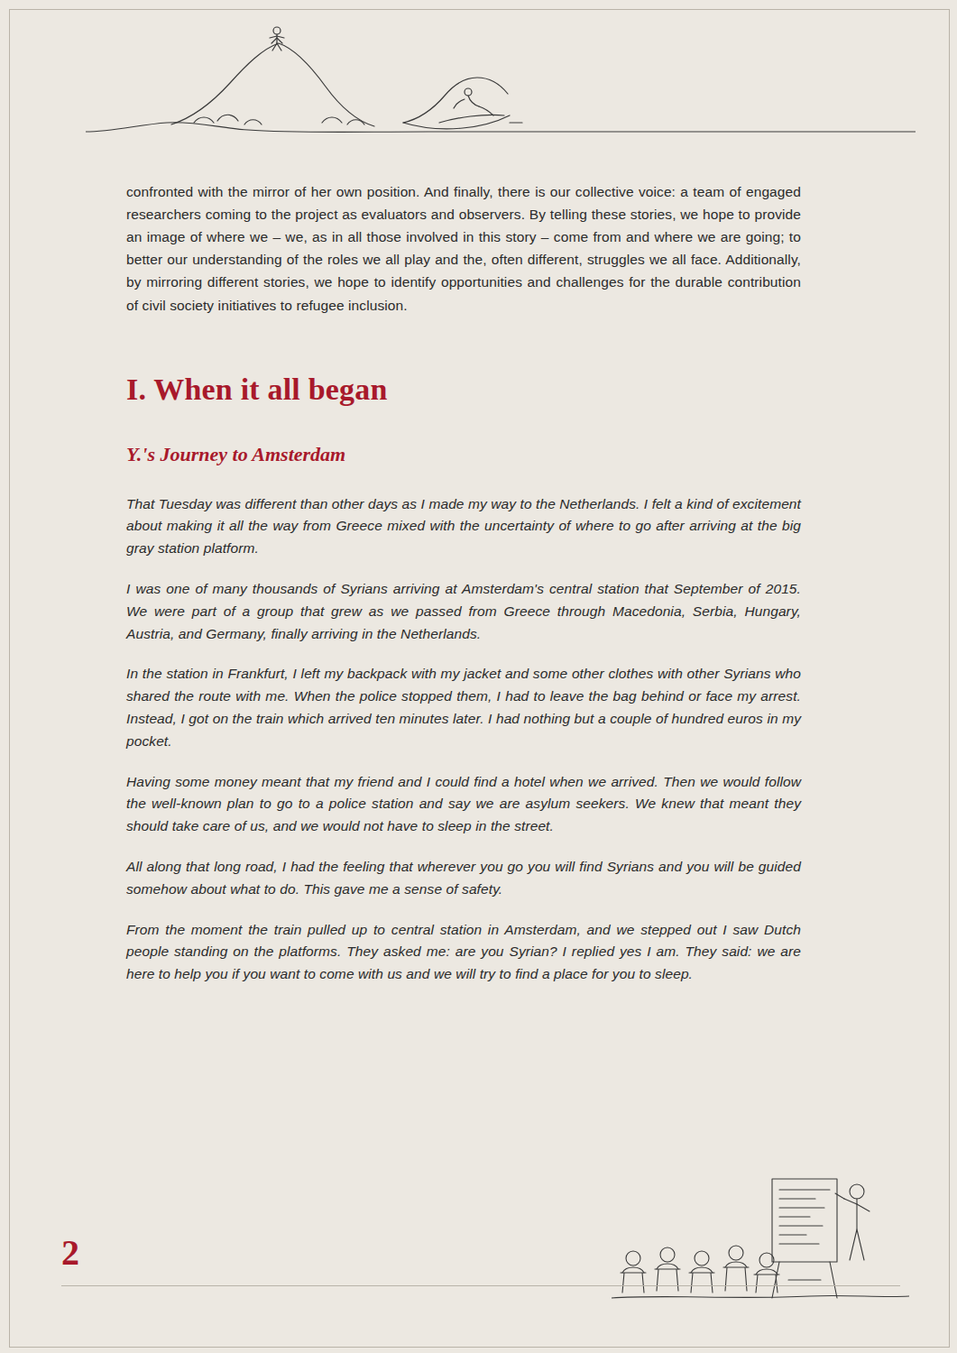confronted with the mirror of her own position. And finally, there is our collective voice: a team of engaged researchers coming to the project as evaluators and observers. By telling these stories, we hope to provide an image of where we – we, as in all those involved in this story – come from and where we are going; to better our understanding of the roles we all play and the, often different, struggles we all face. Additionally, by mirroring different stories, we hope to identify opportunities and challenges for the durable contribution of civil society initiatives to refugee inclusion.
I. When it all began
Y.'s Journey to Amsterdam
That Tuesday was different than other days as I made my way to the Netherlands. I felt a kind of excitement about making it all the way from Greece mixed with the uncertainty of where to go after arriving at the big gray station platform.
I was one of many thousands of Syrians arriving at Amsterdam's central station that September of 2015. We were part of a group that grew as we passed from Greece through Macedonia, Serbia, Hungary, Austria, and Germany, finally arriving in the Netherlands.
In the station in Frankfurt, I left my backpack with my jacket and some other clothes with other Syrians who shared the route with me. When the police stopped them, I had to leave the bag behind or face my arrest. Instead, I got on the train which arrived ten minutes later. I had nothing but a couple of hundred euros in my pocket.
Having some money meant that my friend and I could find a hotel when we arrived. Then we would follow the well-known plan to go to a police station and say we are asylum seekers. We knew that meant they should take care of us, and we would not have to sleep in the street.
All along that long road, I had the feeling that wherever you go you will find Syrians and you will be guided somehow about what to do. This gave me a sense of safety.
From the moment the train pulled up to central station in Amsterdam, and we stepped out I saw Dutch people standing on the platforms. They asked me: are you Syrian? I replied yes I am. They said: we are here to help you if you want to come with us and we will try to find a place for you to sleep.
2